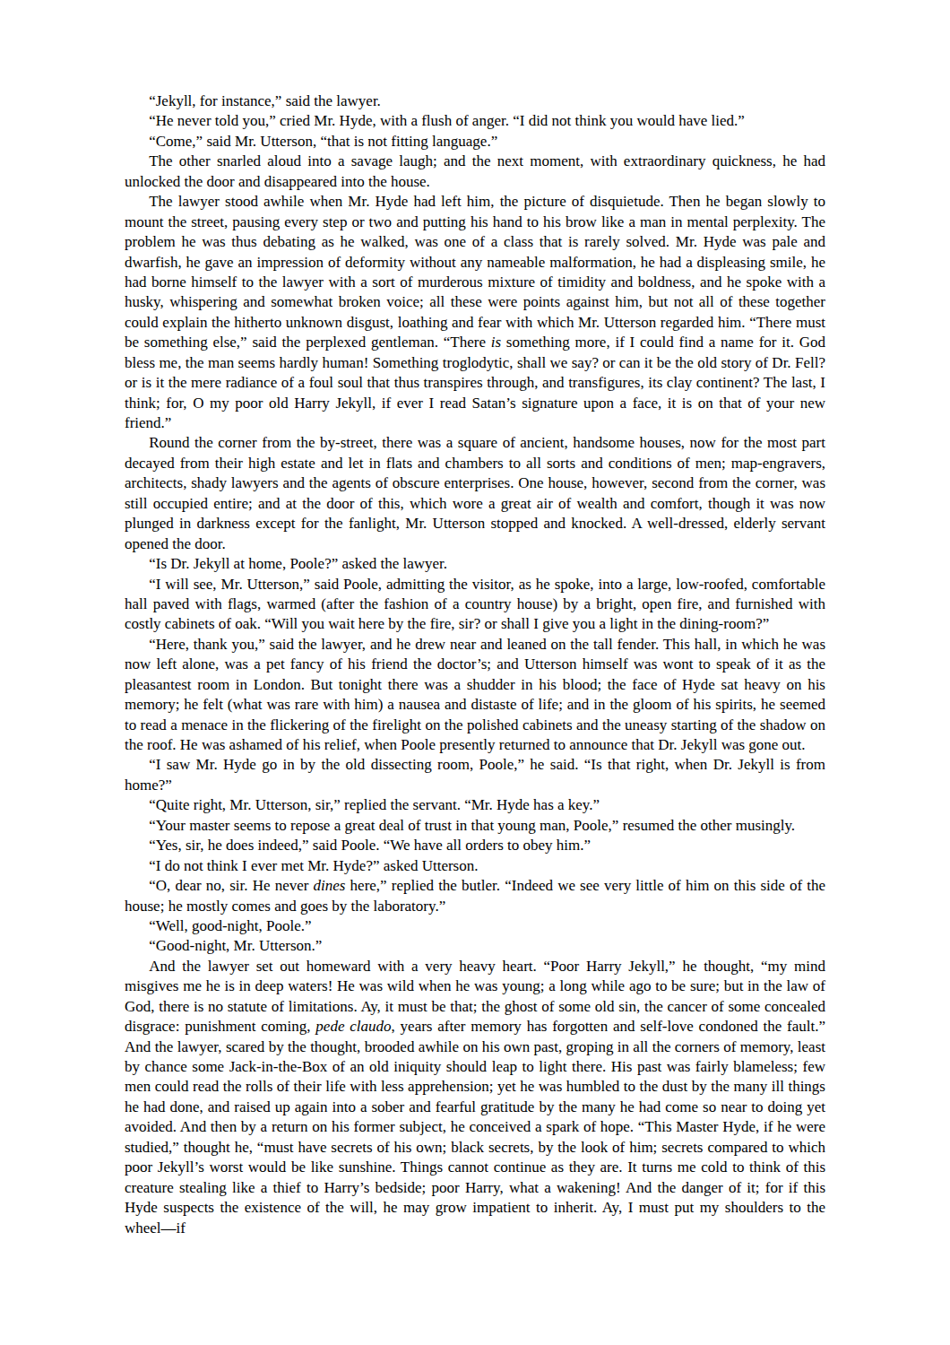“Jekyll, for instance,” said the lawyer.
“He never told you,” cried Mr. Hyde, with a flush of anger. “I did not think you would have lied.”
“Come,” said Mr. Utterson, “that is not fitting language.”
The other snarled aloud into a savage laugh; and the next moment, with extraordinary quickness, he had unlocked the door and disappeared into the house.
The lawyer stood awhile when Mr. Hyde had left him, the picture of disquietude. Then he began slowly to mount the street, pausing every step or two and putting his hand to his brow like a man in mental perplexity. The problem he was thus debating as he walked, was one of a class that is rarely solved. Mr. Hyde was pale and dwarfish, he gave an impression of deformity without any nameable malformation, he had a displeasing smile, he had borne himself to the lawyer with a sort of murderous mixture of timidity and boldness, and he spoke with a husky, whispering and somewhat broken voice; all these were points against him, but not all of these together could explain the hitherto unknown disgust, loathing and fear with which Mr. Utterson regarded him. “There must be something else,” said the perplexed gentleman. “There is something more, if I could find a name for it. God bless me, the man seems hardly human! Something troglodytic, shall we say? or can it be the old story of Dr. Fell? or is it the mere radiance of a foul soul that thus transpires through, and transfigures, its clay continent? The last, I think; for, O my poor old Harry Jekyll, if ever I read Satan’s signature upon a face, it is on that of your new friend.”
Round the corner from the by-street, there was a square of ancient, handsome houses, now for the most part decayed from their high estate and let in flats and chambers to all sorts and conditions of men; map-engravers, architects, shady lawyers and the agents of obscure enterprises. One house, however, second from the corner, was still occupied entire; and at the door of this, which wore a great air of wealth and comfort, though it was now plunged in darkness except for the fanlight, Mr. Utterson stopped and knocked. A well-dressed, elderly servant opened the door.
“Is Dr. Jekyll at home, Poole?” asked the lawyer.
“I will see, Mr. Utterson,” said Poole, admitting the visitor, as he spoke, into a large, low-roofed, comfortable hall paved with flags, warmed (after the fashion of a country house) by a bright, open fire, and furnished with costly cabinets of oak. “Will you wait here by the fire, sir? or shall I give you a light in the dining-room?”
“Here, thank you,” said the lawyer, and he drew near and leaned on the tall fender. This hall, in which he was now left alone, was a pet fancy of his friend the doctor’s; and Utterson himself was wont to speak of it as the pleasantest room in London. But tonight there was a shudder in his blood; the face of Hyde sat heavy on his memory; he felt (what was rare with him) a nausea and distaste of life; and in the gloom of his spirits, he seemed to read a menace in the flickering of the firelight on the polished cabinets and the uneasy starting of the shadow on the roof. He was ashamed of his relief, when Poole presently returned to announce that Dr. Jekyll was gone out.
“I saw Mr. Hyde go in by the old dissecting room, Poole,” he said. “Is that right, when Dr. Jekyll is from home?”
“Quite right, Mr. Utterson, sir,” replied the servant. “Mr. Hyde has a key.”
“Your master seems to repose a great deal of trust in that young man, Poole,” resumed the other musingly.
“Yes, sir, he does indeed,” said Poole. “We have all orders to obey him.”
“I do not think I ever met Mr. Hyde?” asked Utterson.
“O, dear no, sir. He never dines here,” replied the butler. “Indeed we see very little of him on this side of the house; he mostly comes and goes by the laboratory.”
“Well, good-night, Poole.”
“Good-night, Mr. Utterson.”
And the lawyer set out homeward with a very heavy heart. “Poor Harry Jekyll,” he thought, “my mind misgives me he is in deep waters! He was wild when he was young; a long while ago to be sure; but in the law of God, there is no statute of limitations. Ay, it must be that; the ghost of some old sin, the cancer of some concealed disgrace: punishment coming, pede claudo, years after memory has forgotten and self-love condoned the fault.” And the lawyer, scared by the thought, brooded awhile on his own past, groping in all the corners of memory, least by chance some Jack-in-the-Box of an old iniquity should leap to light there. His past was fairly blameless; few men could read the rolls of their life with less apprehension; yet he was humbled to the dust by the many ill things he had done, and raised up again into a sober and fearful gratitude by the many he had come so near to doing yet avoided. And then by a return on his former subject, he conceived a spark of hope. “This Master Hyde, if he were studied,” thought he, “must have secrets of his own; black secrets, by the look of him; secrets compared to which poor Jekyll’s worst would be like sunshine. Things cannot continue as they are. It turns me cold to think of this creature stealing like a thief to Harry’s bedside; poor Harry, what a wakening! And the danger of it; for if this Hyde suspects the existence of the will, he may grow impatient to inherit. Ay, I must put my shoulders to the wheel—if